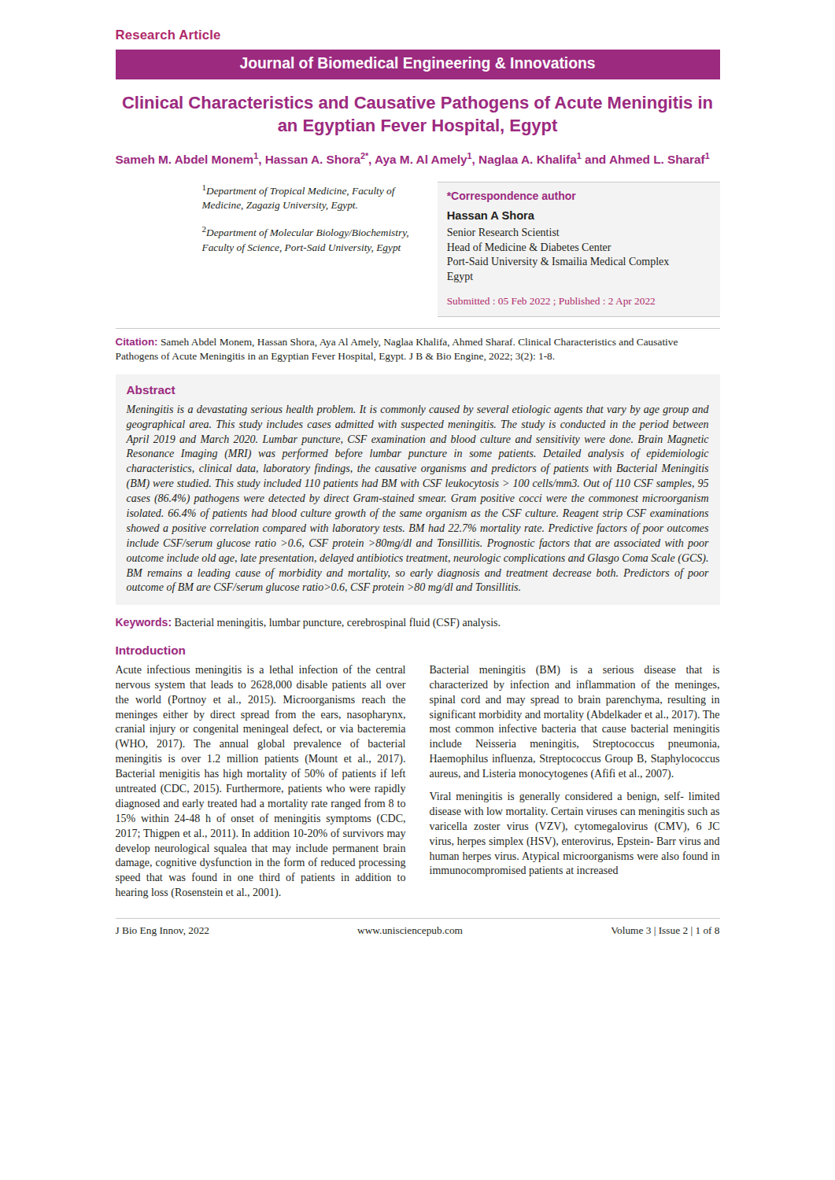Research Article
Journal of Biomedical Engineering & Innovations
Clinical Characteristics and Causative Pathogens of Acute Meningitis in an Egyptian Fever Hospital, Egypt
Sameh M. Abdel Monem1, Hassan A. Shora2*, Aya M. Al Amely1, Naglaa A. Khalifa1 and Ahmed L. Sharaf1
1Department of Tropical Medicine, Faculty of Medicine, Zagazig University, Egypt.
2Department of Molecular Biology/Biochemistry, Faculty of Science, Port-Said University, Egypt
*Correspondence author
Hassan A Shora
Senior Research Scientist
Head of Medicine & Diabetes Center
Port-Said University & Ismailia Medical Complex
Egypt
Submitted : 05 Feb 2022 ; Published : 2 Apr 2022
Citation: Sameh Abdel Monem, Hassan Shora, Aya Al Amely, Naglaa Khalifa, Ahmed Sharaf. Clinical Characteristics and Causative Pathogens of Acute Meningitis in an Egyptian Fever Hospital, Egypt. J B & Bio Engine, 2022; 3(2): 1-8.
Abstract
Meningitis is a devastating serious health problem. It is commonly caused by several etiologic agents that vary by age group and geographical area. This study includes cases admitted with suspected meningitis. The study is conducted in the period between April 2019 and March 2020. Lumbar puncture, CSF examination and blood culture and sensitivity were done. Brain Magnetic Resonance Imaging (MRI) was performed before lumbar puncture in some patients. Detailed analysis of epidemiologic characteristics, clinical data, laboratory findings, the causative organisms and predictors of patients with Bacterial Meningitis (BM) were studied. This study included 110 patients had BM with CSF leukocytosis > 100 cells/mm3. Out of 110 CSF samples, 95 cases (86.4%) pathogens were detected by direct Gram-stained smear. Gram positive cocci were the commonest microorganism isolated. 66.4% of patients had blood culture growth of the same organism as the CSF culture. Reagent strip CSF examinations showed a positive correlation compared with laboratory tests. BM had 22.7% mortality rate. Predictive factors of poor outcomes include CSF/serum glucose ratio >0.6, CSF protein >80mg/dl and Tonsillitis. Prognostic factors that are associated with poor outcome include old age, late presentation, delayed antibiotics treatment, neurologic complications and Glasgo Coma Scale (GCS). BM remains a leading cause of morbidity and mortality, so early diagnosis and treatment decrease both. Predictors of poor outcome of BM are CSF/serum glucose ratio>0.6, CSF protein >80 mg/dl and Tonsillitis.
Keywords: Bacterial meningitis, lumbar puncture, cerebrospinal fluid (CSF) analysis.
Introduction
Acute infectious meningitis is a lethal infection of the central nervous system that leads to 2628,000 disable patients all over the world (Portnoy et al., 2015). Microorganisms reach the meninges either by direct spread from the ears, nasopharynx, cranial injury or congenital meningeal defect, or via bacteremia (WHO, 2017). The annual global prevalence of bacterial meningitis is over 1.2 million patients (Mount et al., 2017). Bacterial menigitis has high mortality of 50% of patients if left untreated (CDC, 2015). Furthermore, patients who were rapidly diagnosed and early treated had a mortality rate ranged from 8 to 15% within 24-48 h of onset of meningitis symptoms (CDC, 2017; Thigpen et al., 2011). In addition 10-20% of survivors may develop neurological squalea that may include permanent brain damage, cognitive dysfunction in the form of reduced processing speed that was found in one third of patients in addition to hearing loss (Rosenstein et al., 2001).
Bacterial meningitis (BM) is a serious disease that is characterized by infection and inflammation of the meninges, spinal cord and may spread to brain parenchyma, resulting in significant morbidity and mortality (Abdelkader et al., 2017). The most common infective bacteria that cause bacterial meningitis include Neisseria meningitis, Streptococcus pneumonia, Haemophilus influenza, Streptococcus Group B, Staphylococcus aureus, and Listeria monocytogenes (Afifi et al., 2007).
Viral meningitis is generally considered a benign, self- limited disease with low mortality. Certain viruses can meningitis such as varicella zoster virus (VZV), cytomegalovirus (CMV), 6 JC virus, herpes simplex (HSV), enterovirus, Epstein- Barr virus and human herpes virus. Atypical microorganisms were also found in immunocompromised patients at increased
J Bio Eng Innov, 2022 www.unisciencepub.com Volume 3 | Issue 2 | 1 of 8